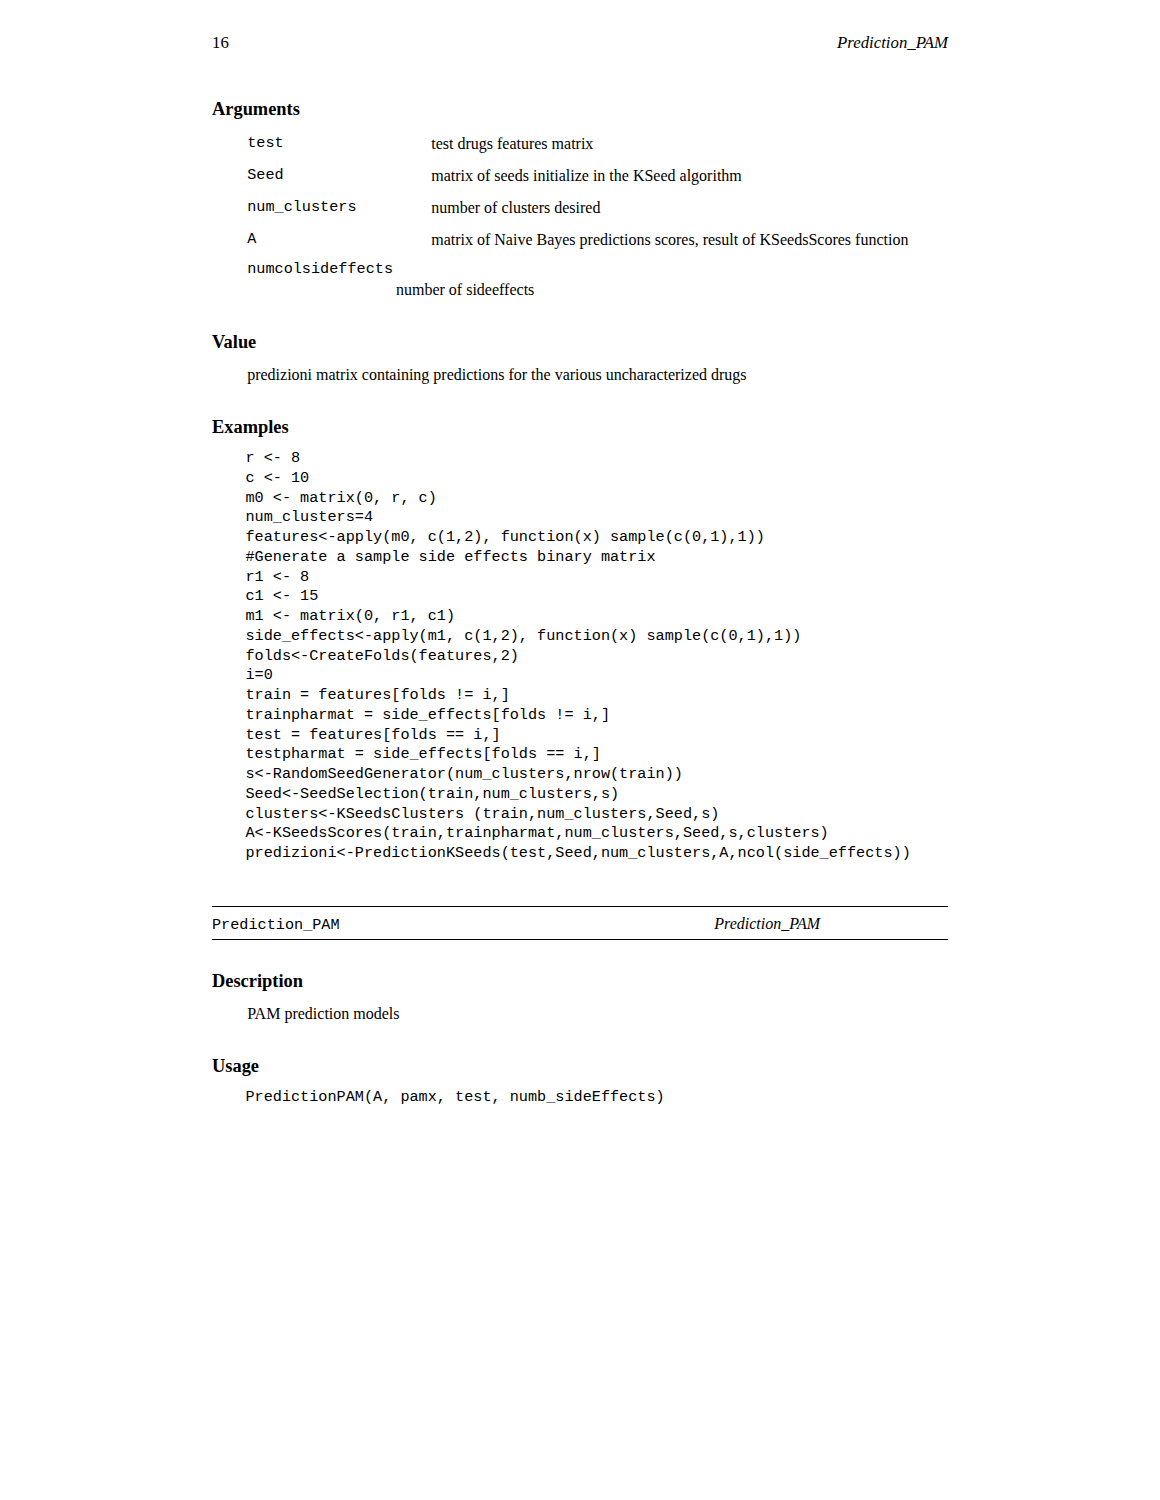16 Prediction_PAM
Arguments
test
test drugs features matrix
Seed
matrix of seeds initialize in the KSeed algorithm
num_clusters
number of clusters desired
A
matrix of Naive Bayes predictions scores, result of KSeedsScores function
numcolsideffects
number of sideeffects
Value
predizioni matrix containing predictions for the various uncharacterized drugs
Examples
r <- 8
c <- 10
m0 <- matrix(0, r, c)
num_clusters=4
features<-apply(m0, c(1,2), function(x) sample(c(0,1),1))
#Generate a sample side effects binary matrix
r1 <- 8
c1 <- 15
m1 <- matrix(0, r1, c1)
side_effects<-apply(m1, c(1,2), function(x) sample(c(0,1),1))
folds<-CreateFolds(features,2)
i=0
train = features[folds != i,]
trainpharmat = side_effects[folds != i,]
test = features[folds == i,]
testpharmat = side_effects[folds == i,]
s<-RandomSeedGenerator(num_clusters,nrow(train))
Seed<-SeedSelection(train,num_clusters,s)
clusters<-KSeedsClusters (train,num_clusters,Seed,s)
A<-KSeedsScores(train,trainpharmat,num_clusters,Seed,s,clusters)
predizioni<-PredictionKSeeds(test,Seed,num_clusters,A,ncol(side_effects))
Prediction_PAM Prediction_PAM
Description
PAM prediction models
Usage
PredictionPAM(A, pamx, test, numb_sideEffects)